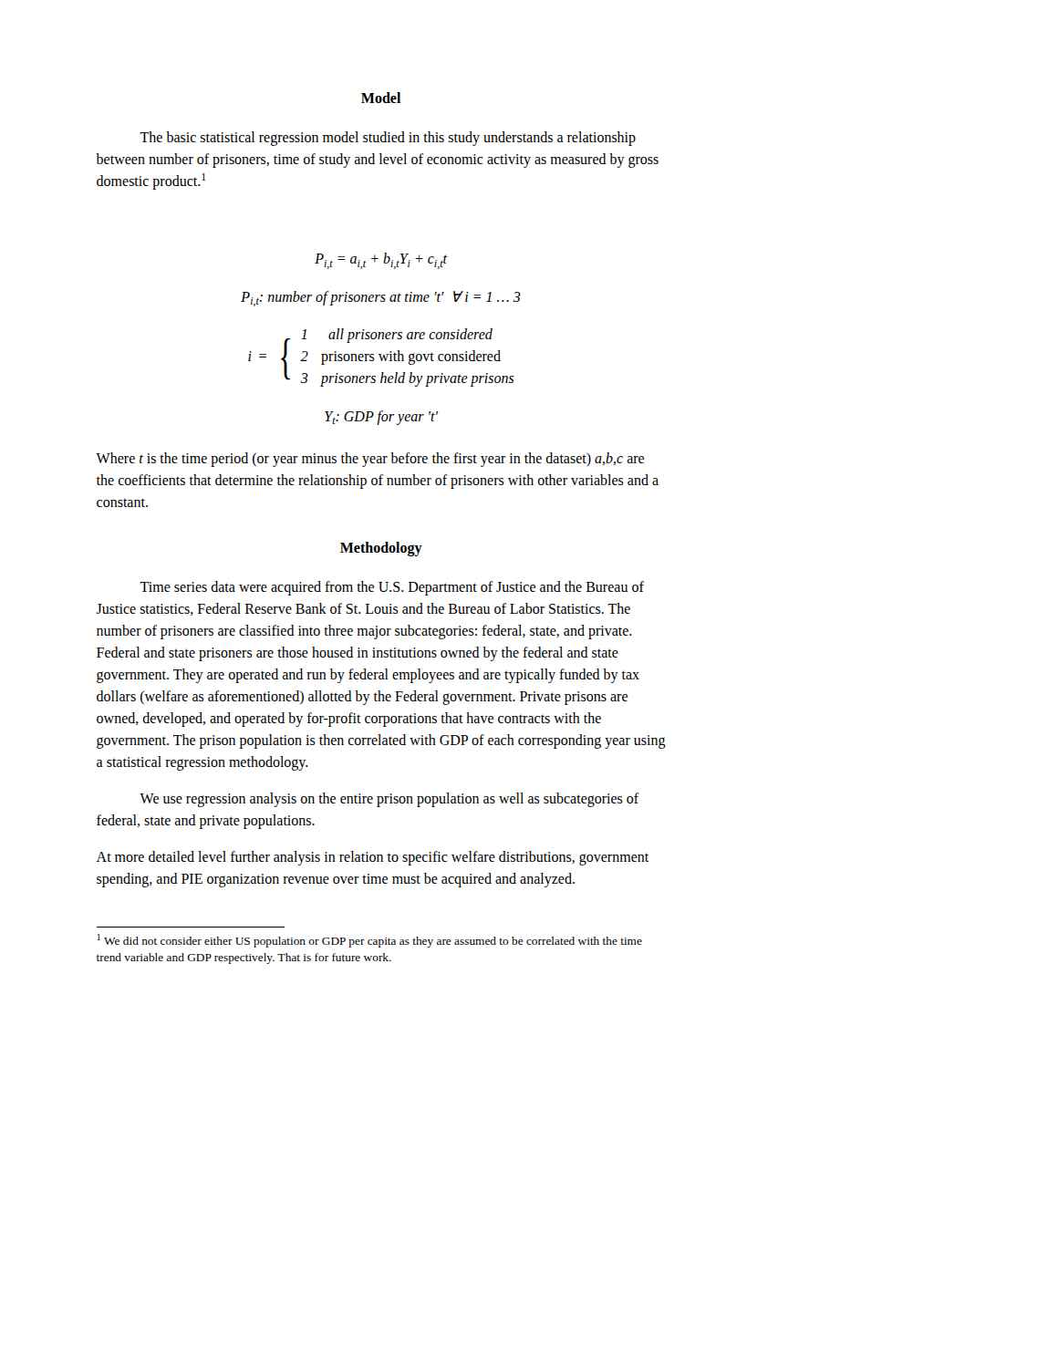Model
The basic statistical regression model studied in this study understands a relationship between number of prisoners, time of study and level of economic activity as measured by gross domestic product.1
Pi,t = ai,t + bi,tYi + ci,tt
Pi,t: number of prisoners at time ′t′ ∀ i = 1 … 3
i = { 1 all prisoners are considered 2 prisoners with govt considered 3 prisoners held by private prisons
Yt: GDP for year ′t′
Where t is the time period (or year minus the year before the first year in the dataset) a,b,c are the coefficients that determine the relationship of number of prisoners with other variables and a constant.
Methodology
Time series data were acquired from the U.S. Department of Justice and the Bureau of Justice statistics, Federal Reserve Bank of St. Louis and the Bureau of Labor Statistics. The number of prisoners are classified into three major subcategories: federal, state, and private. Federal and state prisoners are those housed in institutions owned by the federal and state government. They are operated and run by federal employees and are typically funded by tax dollars (welfare as aforementioned) allotted by the Federal government. Private prisons are owned, developed, and operated by for-profit corporations that have contracts with the government. The prison population is then correlated with GDP of each corresponding year using a statistical regression methodology.
We use regression analysis on the entire prison population as well as subcategories of federal, state and private populations.
At more detailed level further analysis in relation to specific welfare distributions, government spending, and PIE organization revenue over time must be acquired and analyzed.
1 We did not consider either US population or GDP per capita as they are assumed to be correlated with the time trend variable and GDP respectively. That is for future work.